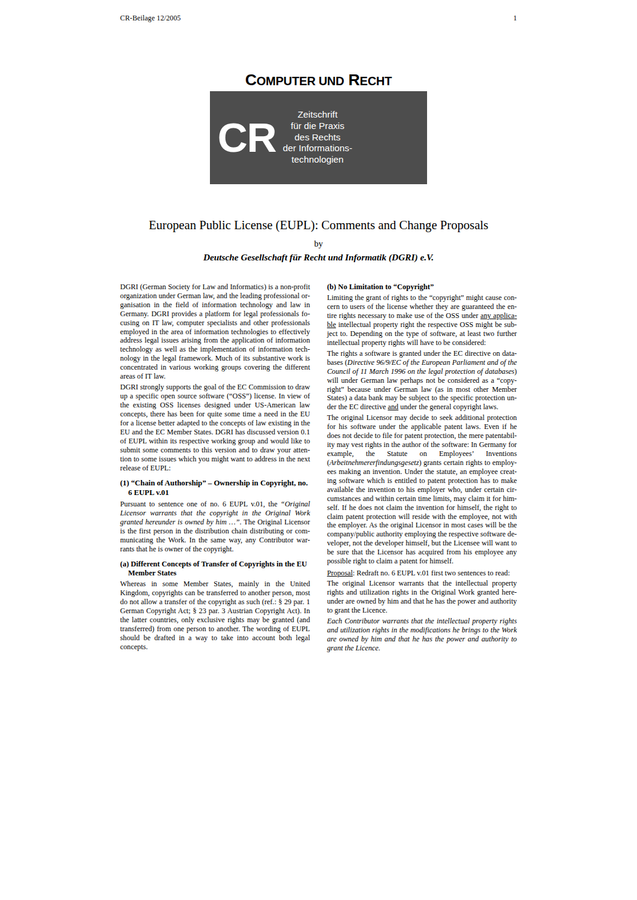CR-Beilage 12/2005
1
COMPUTER UND RECHT
CR
Zeitschrift
für die Praxis
des Rechts
der Informations-
technologien
European Public License (EUPL): Comments and Change Proposals
by
Deutsche Gesellschaft für Recht und Informatik (DGRI) e.V.
DGRI (German Society for Law and Informatics) is a non-profit organization under German law, and the leading professional organisation in the field of information technology and law in Germany. DGRI provides a platform for legal professionals focusing on IT law, computer specialists and other professionals employed in the area of information technologies to effectively address legal issues arising from the application of information technology as well as the implementation of information technology in the legal framework. Much of its substantive work is concentrated in various working groups covering the different areas of IT law.
DGRI strongly supports the goal of the EC Commission to draw up a specific open source software (“OSS”) license. In view of the existing OSS licenses designed under US-American law concepts, there has been for quite some time a need in the EU for a license better adapted to the concepts of law existing in the EU and the EC Member States. DGRI has discussed version 0.1 of EUPL within its respective working group and would like to submit some comments to this version and to draw your attention to some issues which you might want to address in the next release of EUPL:
(1) “Chain of Authorship” – Ownership in Copyright, no. 6 EUPL v.01
Pursuant to sentence one of no. 6 EUPL v.01, the “Original Licensor warrants that the copyright in the Original Work granted hereunder is owned by him …”. The Original Licensor is the first person in the distribution chain distributing or communicating the Work. In the same way, any Contributor warrants that he is owner of the copyright.
(a) Different Concepts of Transfer of Copyrights in the EU Member States
Whereas in some Member States, mainly in the United Kingdom, copyrights can be transferred to another person, most do not allow a transfer of the copyright as such (ref.: § 29 par. 1 German Copyright Act; § 23 par. 3 Austrian Copyright Act). In the latter countries, only exclusive rights may be granted (and transferred) from one person to another. The wording of EUPL should be drafted in a way to take into account both legal concepts.
(b) No Limitation to “Copyright”
Limiting the grant of rights to the “copyright” might cause concern to users of the license whether they are guaranteed the entire rights necessary to make use of the OSS under any applicable intellectual property right the respective OSS might be subject to. Depending on the type of software, at least two further intellectual property rights will have to be considered:
The rights a software is granted under the EC directive on databases (Directive 96/9/EC of the European Parliament and of the Council of 11 March 1996 on the legal protection of databases) will under German law perhaps not be considered as a “copyright” because under German law (as in most other Member States) a data bank may be subject to the specific protection under the EC directive and under the general copyright laws.
The original Licensor may decide to seek additional protection for his software under the applicable patent laws. Even if he does not decide to file for patent protection, the mere patentability may vest rights in the author of the software: In Germany for example, the Statute on Employees’ Inventions (Arbeitnehmererfindungsgesetz) grants certain rights to employees making an invention. Under the statute, an employee creating software which is entitled to patent protection has to make available the invention to his employer who, under certain circumstances and within certain time limits, may claim it for himself. If he does not claim the invention for himself, the right to claim patent protection will reside with the employee, not with the employer. As the original Licensor in most cases will be the company/public authority employing the respective software developer, not the developer himself, but the Licensee will want to be sure that the Licensor has acquired from his employee any possible right to claim a patent for himself.
Proposal: Redraft no. 6 EUPL v.01 first two sentences to read:
The original Licensor warrants that the intellectual property rights and utilization rights in the Original Work granted hereunder are owned by him and that he has the power and authority to grant the Licence.
Each Contributor warrants that the intellectual property rights and utilization rights in the modifications he brings to the Work are owned by him and that he has the power and authority to grant the Licence.